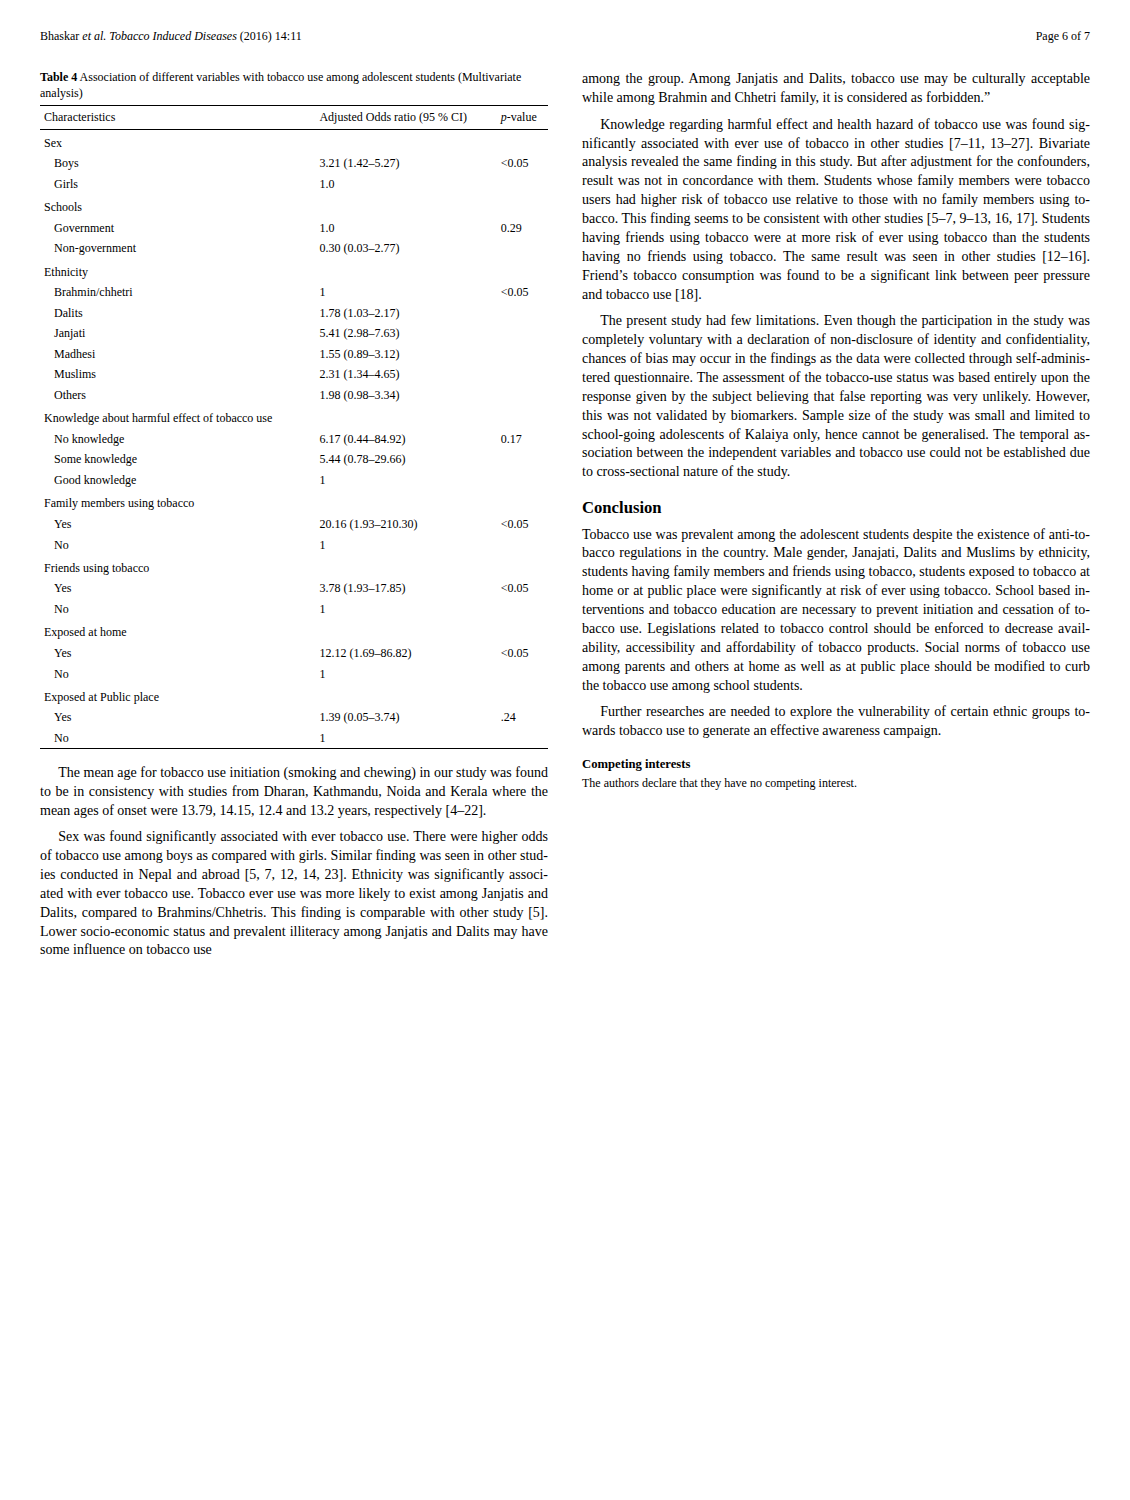Bhaskar et al. Tobacco Induced Diseases (2016) 14:11
Page 6 of 7
Table 4 Association of different variables with tobacco use among adolescent students (Multivariate analysis)
| Characteristics | Adjusted Odds ratio (95 % CI) | p -value |
| --- | --- | --- |
| Sex | | |
| Boys | 3.21 (1.42–5.27) | <0.05 |
| Girls | 1.0 | |
| Schools | | |
| Government | 1.0 | 0.29 |
| Non-government | 0.30 (0.03–2.77) | |
| Ethnicity | | |
| Brahmin/chhetri | 1 | <0.05 |
| Dalits | 1.78 (1.03–2.17) | |
| Janjati | 5.41 (2.98–7.63) | |
| Madhesi | 1.55 (0.89–3.12) | |
| Muslims | 2.31 (1.34–4.65) | |
| Others | 1.98 (0.98–3.34) | |
| Knowledge about harmful effect of tobacco use | | |
| No knowledge | 6.17 (0.44–84.92) | 0.17 |
| Some knowledge | 5.44 (0.78–29.66) | |
| Good knowledge | 1 | |
| Family members using tobacco | | |
| Yes | 20.16 (1.93–210.30) | <0.05 |
| No | 1 | |
| Friends using tobacco | | |
| Yes | 3.78 (1.93–17.85) | <0.05 |
| No | 1 | |
| Exposed at home | | |
| Yes | 12.12 (1.69–86.82) | <0.05 |
| No | 1 | |
| Exposed at Public place | | |
| Yes | 1.39 (0.05–3.74) | .24 |
| No | 1 | |
The mean age for tobacco use initiation (smoking and chewing) in our study was found to be in consistency with studies from Dharan, Kathmandu, Noida and Kerala where the mean ages of onset were 13.79, 14.15, 12.4 and 13.2 years, respectively [4–22].
Sex was found significantly associated with ever tobacco use. There were higher odds of tobacco use among boys as compared with girls. Similar finding was seen in other studies conducted in Nepal and abroad [5, 7, 12, 14, 23]. Ethnicity was significantly associated with ever tobacco use. Tobacco ever use was more likely to exist among Janjatis and Dalits, compared to Brahmins/Chhetris. This finding is comparable with other study [5]. Lower socio-economic status and prevalent illiteracy among Janjatis and Dalits may have some influence on tobacco use
among the group. Among Janjatis and Dalits, tobacco use may be culturally acceptable while among Brahmin and Chhetri family, it is considered as forbidden.”
Knowledge regarding harmful effect and health hazard of tobacco use was found significantly associated with ever use of tobacco in other studies [7–11, 13–27]. Bivariate analysis revealed the same finding in this study. But after adjustment for the confounders, result was not in concordance with them. Students whose family members were tobacco users had higher risk of tobacco use relative to those with no family members using tobacco. This finding seems to be consistent with other studies [5–7, 9–13, 16, 17]. Students having friends using tobacco were at more risk of ever using tobacco than the students having no friends using tobacco. The same result was seen in other studies [12–16]. Friend’s tobacco consumption was found to be a significant link between peer pressure and tobacco use [18].
The present study had few limitations. Even though the participation in the study was completely voluntary with a declaration of non-disclosure of identity and confidentiality, chances of bias may occur in the findings as the data were collected through self-administered questionnaire. The assessment of the tobacco-use status was based entirely upon the response given by the subject believing that false reporting was very unlikely. However, this was not validated by biomarkers. Sample size of the study was small and limited to school-going adolescents of Kalaiya only, hence cannot be generalised. The temporal association between the independent variables and tobacco use could not be established due to cross-sectional nature of the study.
Conclusion
Tobacco use was prevalent among the adolescent students despite the existence of anti-tobacco regulations in the country. Male gender, Janajati, Dalits and Muslims by ethnicity, students having family members and friends using tobacco, students exposed to tobacco at home or at public place were significantly at risk of ever using tobacco. School based interventions and tobacco education are necessary to prevent initiation and cessation of tobacco use. Legislations related to tobacco control should be enforced to decrease availability, accessibility and affordability of tobacco products. Social norms of tobacco use among parents and others at home as well as at public place should be modified to curb the tobacco use among school students.
Further researches are needed to explore the vulnerability of certain ethnic groups towards tobacco use to generate an effective awareness campaign.
Competing interests
The authors declare that they have no competing interest.